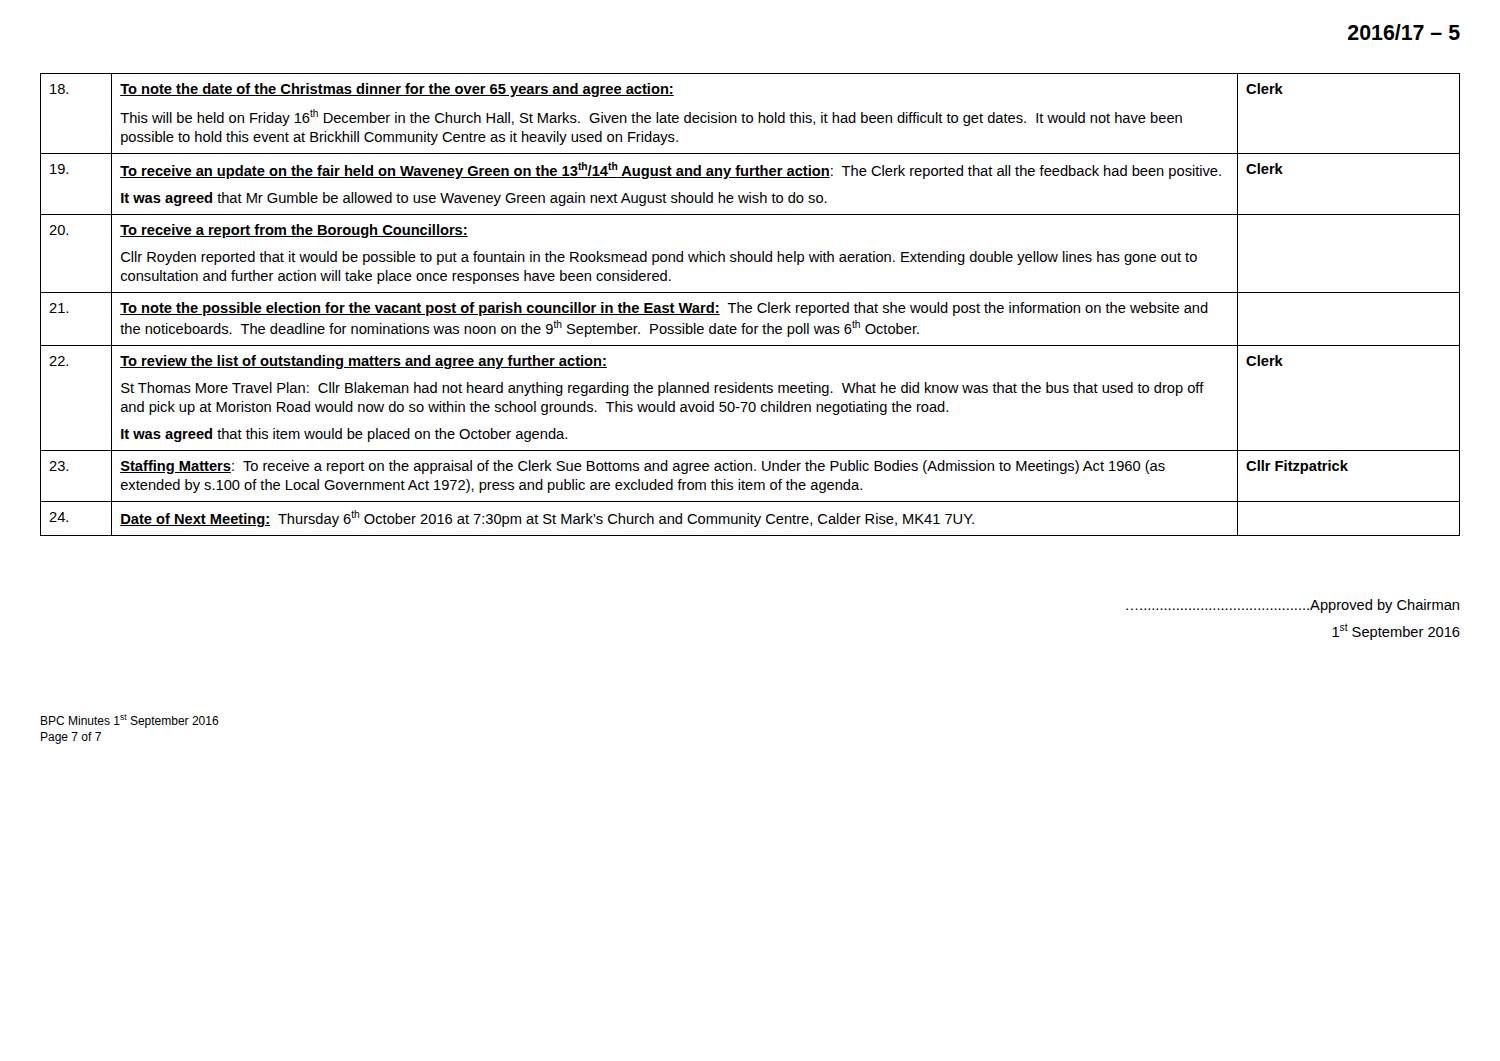2016/17 – 5
| 18. | To note the date of the Christmas dinner for the over 65 years and agree action: This will be held on Friday 16 th December in the Church Hall, St Marks. Given the late decision to hold this, it had been difficult to get dates. It would not have been possible to hold this event at Brickhill Community Centre as it heavily used on Fridays. | Clerk |
| 19. | To receive an update on the fair held on Waveney Green on the 13 th /14 th August and any further action : The Clerk reported that all the feedback had been positive. It was agreed that Mr Gumble be allowed to use Waveney Green again next August should he wish to do so. | Clerk |
| 20. | To receive a report from the Borough Councillors: Cllr Royden reported that it would be possible to put a fountain in the Rooksmead pond which should help with aeration. Extending double yellow lines has gone out to consultation and further action will take place once responses have been considered. | |
| 21. | To note the possible election for the vacant post of parish councillor in the East Ward: The Clerk reported that she would post the information on the website and the noticeboards. The deadline for nominations was noon on the 9 th September. Possible date for the poll was 6 th October. | |
| 22. | To review the list of outstanding matters and agree any further action: St Thomas More Travel Plan: Cllr Blakeman had not heard anything regarding the planned residents meeting. What he did know was that the bus that used to drop off and pick up at Moriston Road would now do so within the school grounds. This would avoid 50-70 children negotiating the road. It was agreed that this item would be placed on the October agenda. | Clerk |
| 23. | Staffing Matters : To receive a report on the appraisal of the Clerk Sue Bottoms and agree action. Under the Public Bodies (Admission to Meetings) Act 1960 (as extended by s.100 of the Local Government Act 1972), press and public are excluded from this item of the agenda. | Cllr Fitzpatrick |
| 24. | Date of Next Meeting: Thursday 6 th October 2016 at 7:30pm at St Mark’s Church and Community Centre, Calder Rise, MK41 7UY. | |
…..........................................Approved by Chairman
1st September 2016
BPC Minutes 1st September 2016
Page 7 of 7